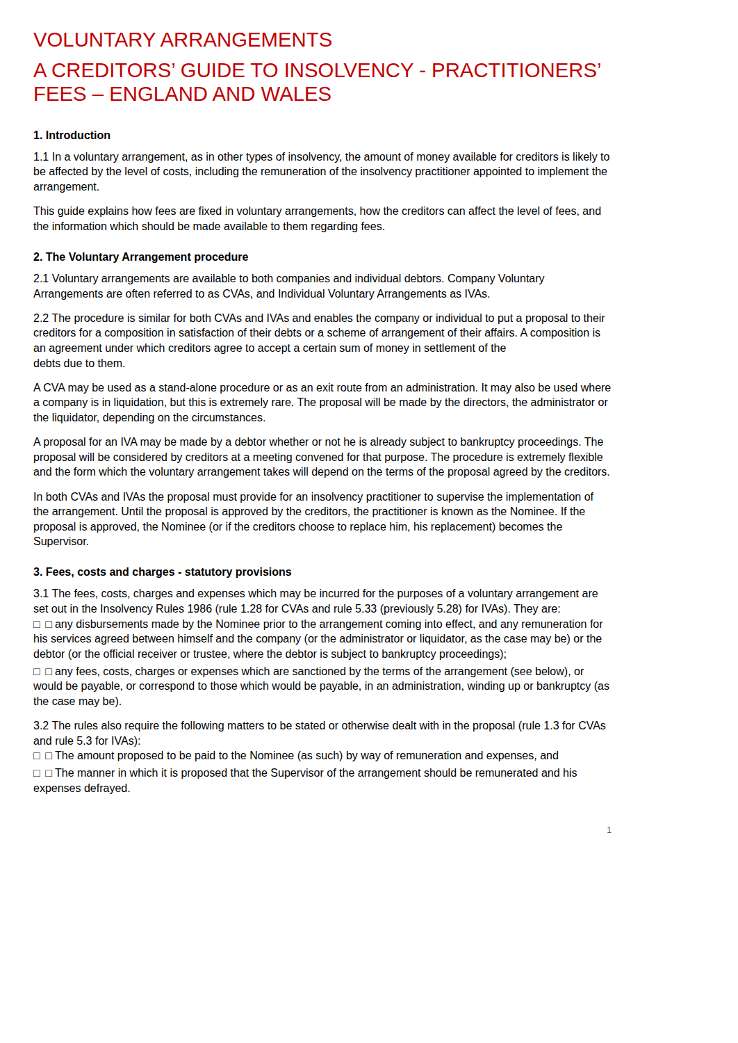VOLUNTARY ARRANGEMENTS
A CREDITORS’ GUIDE TO INSOLVENCY - PRACTITIONERS’ FEES – ENGLAND AND WALES
1. Introduction
1.1 In a voluntary arrangement, as in other types of insolvency, the amount of money available for creditors is likely to be affected by the level of costs, including the remuneration of the insolvency practitioner appointed to implement the arrangement.
This guide explains how fees are fixed in voluntary arrangements, how the creditors can affect the level of fees, and the information which should be made available to them regarding fees.
2. The Voluntary Arrangement procedure
2.1 Voluntary arrangements are available to both companies and individual debtors. Company Voluntary Arrangements are often referred to as CVAs, and Individual Voluntary Arrangements as IVAs.
2.2 The procedure is similar for both CVAs and IVAs and enables the company or individual to put a proposal to their creditors for a composition in satisfaction of their debts or a scheme of arrangement of their affairs. A composition is an agreement under which creditors agree to accept a certain sum of money in settlement of the
debts due to them.
A CVA may be used as a stand-alone procedure or as an exit route from an administration. It may also be used where a company is in liquidation, but this is extremely rare. The proposal will be made by the directors, the administrator or the liquidator, depending on the circumstances.
A proposal for an IVA may be made by a debtor whether or not he is already subject to bankruptcy proceedings. The proposal will be considered by creditors at a meeting convened for that purpose. The procedure is extremely flexible and the form which the voluntary arrangement takes will depend on the terms of the proposal agreed by the creditors.
In both CVAs and IVAs the proposal must provide for an insolvency practitioner to supervise the implementation of the arrangement. Until the proposal is approved by the creditors, the practitioner is known as the Nominee. If the proposal is approved, the Nominee (or if the creditors choose to replace him, his replacement) becomes the
Supervisor.
3. Fees, costs and charges - statutory provisions
3.1 The fees, costs, charges and expenses which may be incurred for the purposes of a voluntary arrangement are set out in the Insolvency Rules 1986 (rule 1.28 for CVAs and rule 5.33 (previously 5.28) for IVAs). They are:
any disbursements made by the Nominee prior to the arrangement coming into effect, and any remuneration for his services agreed between himself and the company (or the administrator or liquidator, as the case may be) or the debtor (or the official receiver or trustee, where the debtor is subject to bankruptcy proceedings);
any fees, costs, charges or expenses which are sanctioned by the terms of the arrangement (see below), or would be payable, or correspond to those which would be payable, in an administration, winding up or bankruptcy (as the case may be).
3.2 The rules also require the following matters to be stated or otherwise dealt with in the proposal (rule 1.3 for CVAs and rule 5.3 for IVAs):
The amount proposed to be paid to the Nominee (as such) by way of remuneration and expenses, and
The manner in which it is proposed that the Supervisor of the arrangement should be remunerated and his expenses defrayed.
1